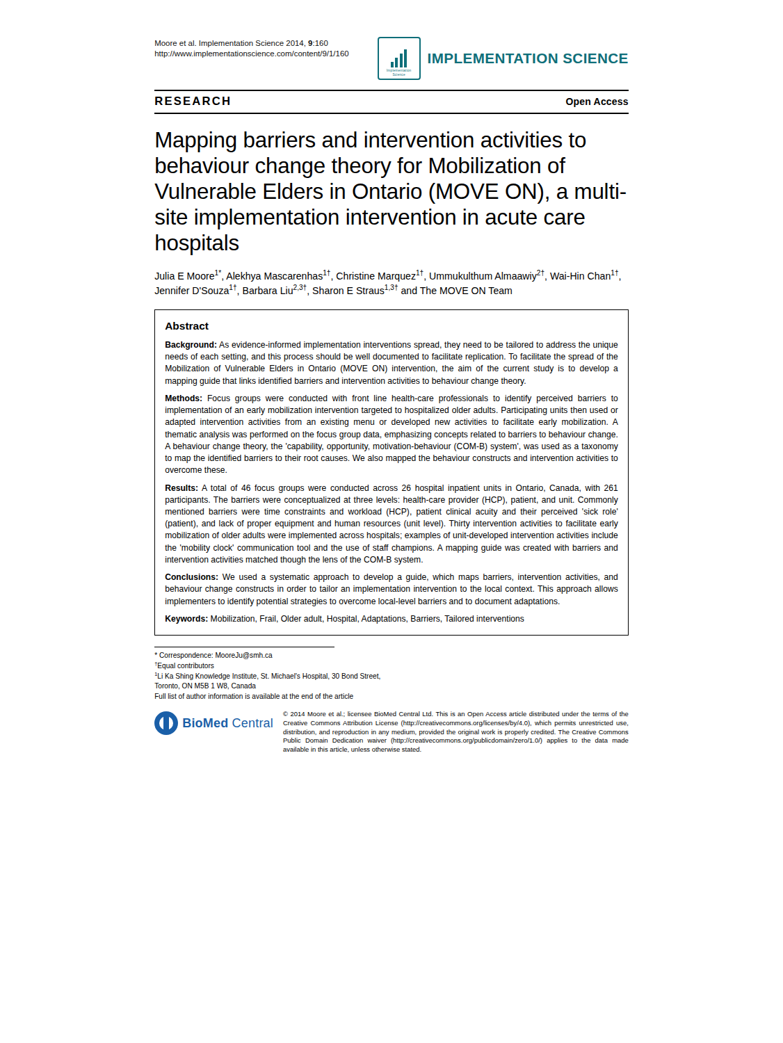Moore et al. Implementation Science 2014, 9:160
http://www.implementationscience.com/content/9/1/160
Implementation
Science
IMPLEMENTATION SCIENCE
RESEARCH
Open Access
Mapping barriers and intervention activities to behaviour change theory for Mobilization of Vulnerable Elders in Ontario (MOVE ON), a multi-site implementation intervention in acute care hospitals
Julia E Moore1*, Alekhya Mascarenhas1†, Christine Marquez1†, Ummukulthum Almaawiy2†, Wai-Hin Chan1†, Jennifer D'Souza1†, Barbara Liu2,3†, Sharon E Straus1,3† and The MOVE ON Team
Abstract
Background: As evidence-informed implementation interventions spread, they need to be tailored to address the unique needs of each setting, and this process should be well documented to facilitate replication. To facilitate the spread of the Mobilization of Vulnerable Elders in Ontario (MOVE ON) intervention, the aim of the current study is to develop a mapping guide that links identified barriers and intervention activities to behaviour change theory.
Methods: Focus groups were conducted with front line health-care professionals to identify perceived barriers to implementation of an early mobilization intervention targeted to hospitalized older adults. Participating units then used or adapted intervention activities from an existing menu or developed new activities to facilitate early mobilization. A thematic analysis was performed on the focus group data, emphasizing concepts related to barriers to behaviour change. A behaviour change theory, the 'capability, opportunity, motivation-behaviour (COM-B) system', was used as a taxonomy to map the identified barriers to their root causes. We also mapped the behaviour constructs and intervention activities to overcome these.
Results: A total of 46 focus groups were conducted across 26 hospital inpatient units in Ontario, Canada, with 261 participants. The barriers were conceptualized at three levels: health-care provider (HCP), patient, and unit. Commonly mentioned barriers were time constraints and workload (HCP), patient clinical acuity and their perceived 'sick role' (patient), and lack of proper equipment and human resources (unit level). Thirty intervention activities to facilitate early mobilization of older adults were implemented across hospitals; examples of unit-developed intervention activities include the 'mobility clock' communication tool and the use of staff champions. A mapping guide was created with barriers and intervention activities matched though the lens of the COM-B system.
Conclusions: We used a systematic approach to develop a guide, which maps barriers, intervention activities, and behaviour change constructs in order to tailor an implementation intervention to the local context. This approach allows implementers to identify potential strategies to overcome local-level barriers and to document adaptations.
Keywords: Mobilization, Frail, Older adult, Hospital, Adaptations, Barriers, Tailored interventions
* Correspondence: MooreJu@smh.ca
†Equal contributors
1Li Ka Shing Knowledge Institute, St. Michael's Hospital, 30 Bond Street,
Toronto, ON M5B 1 W8, Canada
Full list of author information is available at the end of the article
BioMed Central
© 2014 Moore et al.; licensee BioMed Central Ltd. This is an Open Access article distributed under the terms of the Creative Commons Attribution License (http://creativecommons.org/licenses/by/4.0), which permits unrestricted use, distribution, and reproduction in any medium, provided the original work is properly credited. The Creative Commons Public Domain Dedication waiver (http://creativecommons.org/publicdomain/zero/1.0/) applies to the data made available in this article, unless otherwise stated.